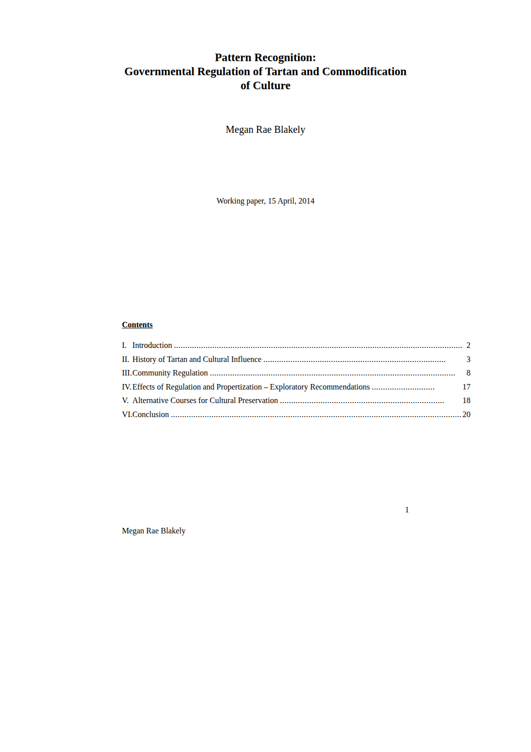Pattern Recognition:
Governmental Regulation of Tartan and Commodification of Culture
Megan Rae Blakely
Working paper, 15 April, 2014
Contents
| I. | Introduction ................................................................................................................................ | 2 |
| II. | History of Tartan and Cultural Influence ................................................................................. | 3 |
| III. | Community Regulation ............................................................................................................. | 8 |
| IV. | Effects of Regulation and Propertization – Exploratory Recommendations ............................ | 17 |
| V. | Alternative Courses for Cultural Preservation ......................................................................... | 18 |
| VI. | Conclusion ................................................................................................................................. | 20 |
1
Megan Rae Blakely